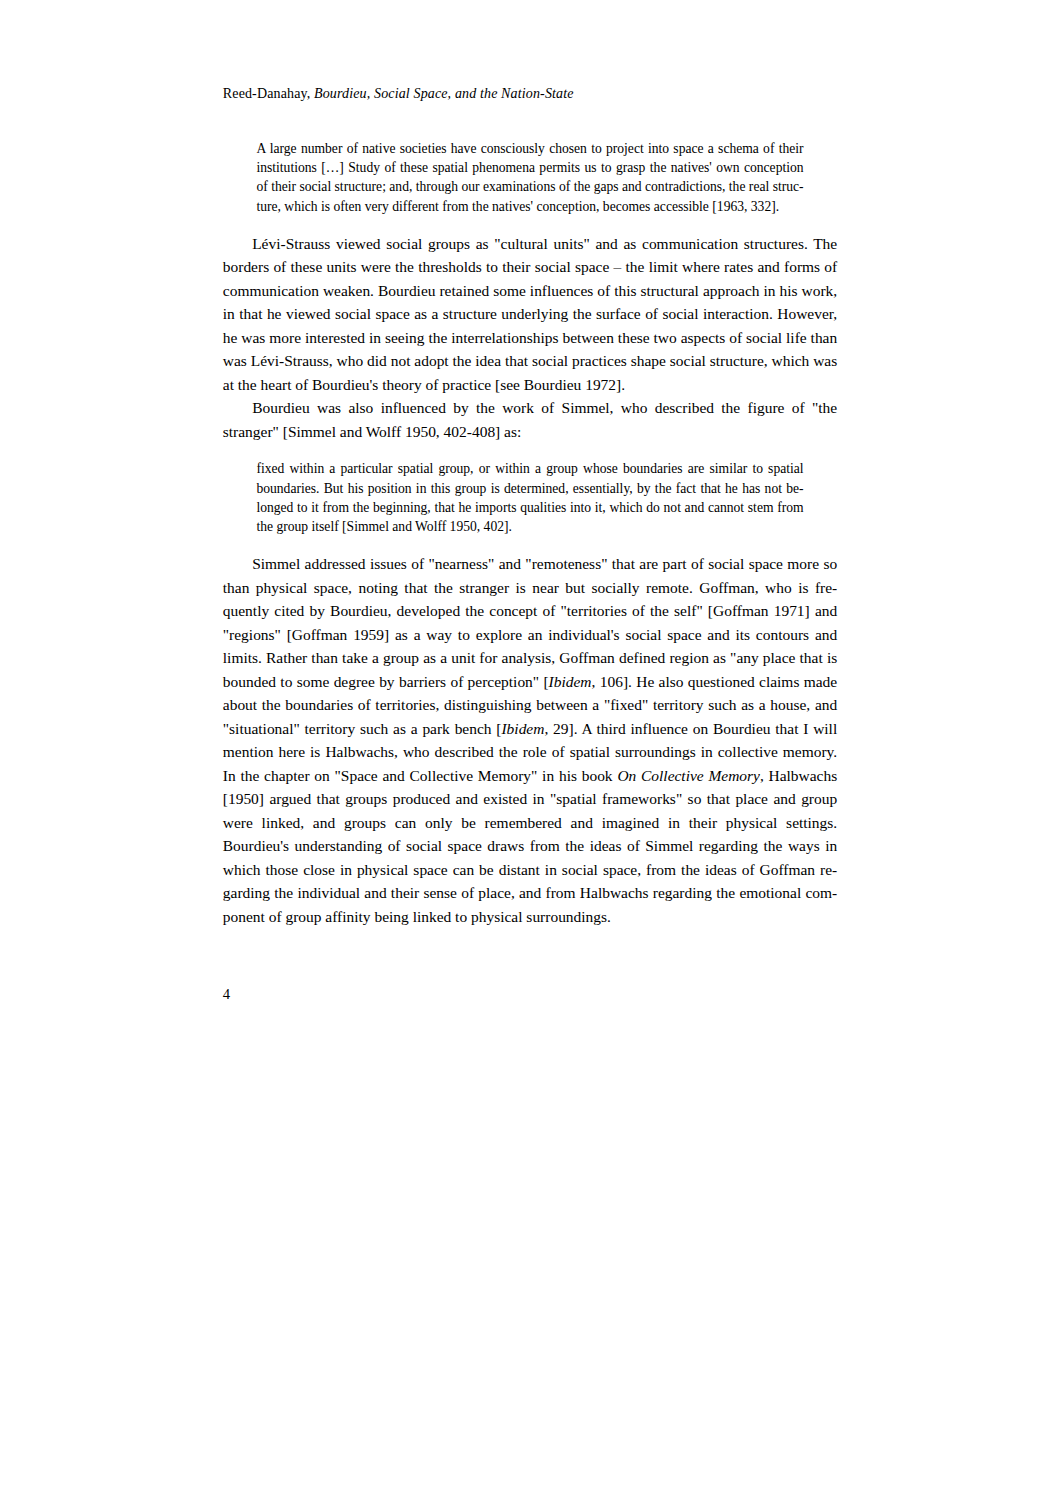Reed-Danahay, Bourdieu, Social Space, and the Nation-State
A large number of native societies have consciously chosen to project into space a schema of their institutions […] Study of these spatial phenomena permits us to grasp the natives' own conception of their social structure; and, through our examinations of the gaps and contradictions, the real structure, which is often very different from the natives' conception, becomes accessible [1963, 332].
Lévi-Strauss viewed social groups as "cultural units" and as communication structures. The borders of these units were the thresholds to their social space – the limit where rates and forms of communication weaken. Bourdieu retained some influences of this structural approach in his work, in that he viewed social space as a structure underlying the surface of social interaction. However, he was more interested in seeing the interrelationships between these two aspects of social life than was Lévi-Strauss, who did not adopt the idea that social practices shape social structure, which was at the heart of Bourdieu's theory of practice [see Bourdieu 1972].
Bourdieu was also influenced by the work of Simmel, who described the figure of "the stranger" [Simmel and Wolff 1950, 402-408] as:
fixed within a particular spatial group, or within a group whose boundaries are similar to spatial boundaries. But his position in this group is determined, essentially, by the fact that he has not belonged to it from the beginning, that he imports qualities into it, which do not and cannot stem from the group itself [Simmel and Wolff 1950, 402].
Simmel addressed issues of "nearness" and "remoteness" that are part of social space more so than physical space, noting that the stranger is near but socially remote. Goffman, who is frequently cited by Bourdieu, developed the concept of "territories of the self" [Goffman 1971] and "regions" [Goffman 1959] as a way to explore an individual's social space and its contours and limits. Rather than take a group as a unit for analysis, Goffman defined region as "any place that is bounded to some degree by barriers of perception" [Ibidem, 106]. He also questioned claims made about the boundaries of territories, distinguishing between a "fixed" territory such as a house, and "situational" territory such as a park bench [Ibidem, 29]. A third influence on Bourdieu that I will mention here is Halbwachs, who described the role of spatial surroundings in collective memory. In the chapter on "Space and Collective Memory" in his book On Collective Memory, Halbwachs [1950] argued that groups produced and existed in "spatial frameworks" so that place and group were linked, and groups can only be remembered and imagined in their physical settings. Bourdieu's understanding of social space draws from the ideas of Simmel regarding the ways in which those close in physical space can be distant in social space, from the ideas of Goffman regarding the individual and their sense of place, and from Halbwachs regarding the emotional component of group affinity being linked to physical surroundings.
4